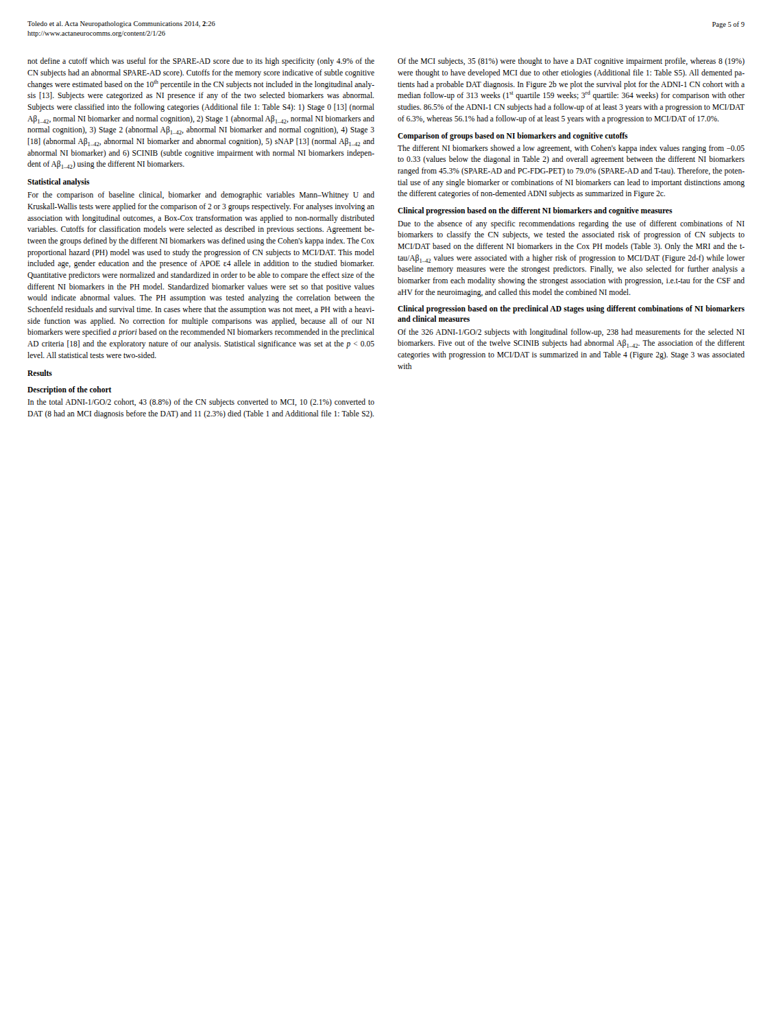Toledo et al. Acta Neuropathologica Communications 2014, 2:26
http://www.actaneurocomms.org/content/2/1/26
Page 5 of 9
not define a cutoff which was useful for the SPARE-AD score due to its high specificity (only 4.9% of the CN subjects had an abnormal SPARE-AD score). Cutoffs for the memory score indicative of subtle cognitive changes were estimated based on the 10th percentile in the CN subjects not included in the longitudinal analysis [13]. Subjects were categorized as NI presence if any of the two selected biomarkers was abnormal. Subjects were classified into the following categories (Additional file 1: Table S4): 1) Stage 0 [13] (normal Aβ1–42, normal NI biomarker and normal cognition), 2) Stage 1 (abnormal Aβ1–42, normal NI biomarkers and normal cognition), 3) Stage 2 (abnormal Aβ1–42, abnormal NI biomarker and normal cognition), 4) Stage 3 [18] (abnormal Aβ1–42, abnormal NI biomarker and abnormal cognition), 5) sNAP [13] (normal Aβ1–42 and abnormal NI biomarker) and 6) SCINIB (subtle cognitive impairment with normal NI biomarkers independent of Aβ1–42) using the different NI biomarkers.
Statistical analysis
For the comparison of baseline clinical, biomarker and demographic variables Mann–Whitney U and Kruskall-Wallis tests were applied for the comparison of 2 or 3 groups respectively. For analyses involving an association with longitudinal outcomes, a Box-Cox transformation was applied to non-normally distributed variables. Cutoffs for classification models were selected as described in previous sections. Agreement between the groups defined by the different NI biomarkers was defined using the Cohen's kappa index. The Cox proportional hazard (PH) model was used to study the progression of CN subjects to MCI/DAT. This model included age, gender education and the presence of APOE ε4 allele in addition to the studied biomarker. Quantitative predictors were normalized and standardized in order to be able to compare the effect size of the different NI biomarkers in the PH model. Standardized biomarker values were set so that positive values would indicate abnormal values. The PH assumption was tested analyzing the correlation between the Schoenfeld residuals and survival time. In cases where that the assumption was not meet, a PH with a heaviside function was applied. No correction for multiple comparisons was applied, because all of our NI biomarkers were specified a priori based on the recommended NI biomarkers recommended in the preclinical AD criteria [18] and the exploratory nature of our analysis. Statistical significance was set at the p < 0.05 level. All statistical tests were two-sided.
Results
Description of the cohort
In the total ADNI-1/GO/2 cohort, 43 (8.8%) of the CN subjects converted to MCI, 10 (2.1%) converted to DAT (8 had an MCI diagnosis before the DAT) and 11 (2.3%) died (Table 1 and Additional file 1: Table S2). Of the MCI subjects, 35 (81%) were thought to have a DAT cognitive impairment profile, whereas 8 (19%) were thought to have developed MCI due to other etiologies (Additional file 1: Table S5). All demented patients had a probable DAT diagnosis. In Figure 2b we plot the survival plot for the ADNI-1 CN cohort with a median follow-up of 313 weeks (1st quartile 159 weeks; 3rd quartile: 364 weeks) for comparison with other studies. 86.5% of the ADNI-1 CN subjects had a follow-up of at least 3 years with a progression to MCI/DAT of 6.3%, whereas 56.1% had a follow-up of at least 5 years with a progression to MCI/DAT of 17.0%.
Comparison of groups based on NI biomarkers and cognitive cutoffs
The different NI biomarkers showed a low agreement, with Cohen's kappa index values ranging from −0.05 to 0.33 (values below the diagonal in Table 2) and overall agreement between the different NI biomarkers ranged from 45.3% (SPARE-AD and PC-FDG-PET) to 79.0% (SPARE-AD and T-tau). Therefore, the potential use of any single biomarker or combinations of NI biomarkers can lead to important distinctions among the different categories of non-demented ADNI subjects as summarized in Figure 2c.
Clinical progression based on the different NI biomarkers and cognitive measures
Due to the absence of any specific recommendations regarding the use of different combinations of NI biomarkers to classify the CN subjects, we tested the associated risk of progression of CN subjects to MCI/DAT based on the different NI biomarkers in the Cox PH models (Table 3). Only the MRI and the t-tau/Aβ1–42 values were associated with a higher risk of progression to MCI/DAT (Figure 2d-f) while lower baseline memory measures were the strongest predictors. Finally, we also selected for further analysis a biomarker from each modality showing the strongest association with progression, i.e.t-tau for the CSF and aHV for the neuroimaging, and called this model the combined NI model.
Clinical progression based on the preclinical AD stages using different combinations of NI biomarkers and clinical measures
Of the 326 ADNI-1/GO/2 subjects with longitudinal follow-up, 238 had measurements for the selected NI biomarkers. Five out of the twelve SCINIB subjects had abnormal Aβ1–42. The association of the different categories with progression to MCI/DAT is summarized in and Table 4 (Figure 2g). Stage 3 was associated with